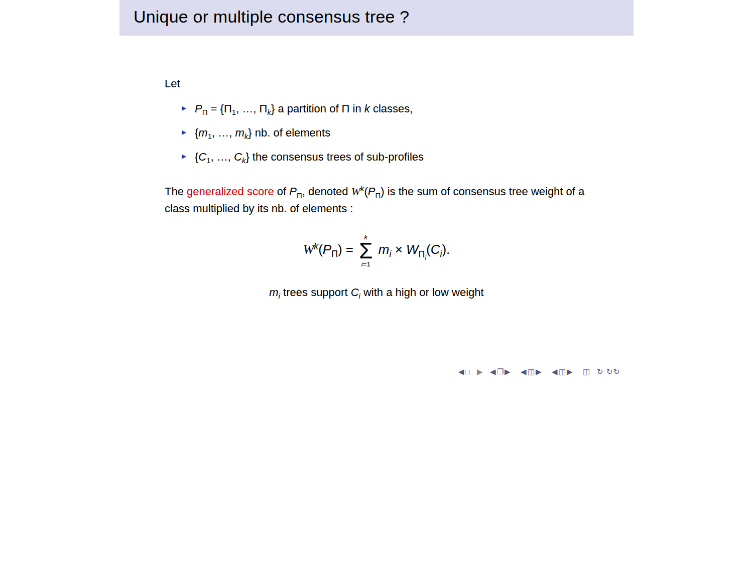Unique or multiple consensus tree ?
Let
PΠ = {Π1, …, Πk} a partition of Π in k classes,
{m1, …, mk} nb. of elements
{C1, …, Ck} the consensus trees of sub-profiles
The generalized score of PΠ, denoted Wk(PΠ) is the sum of consensus tree weight of a class multiplied by its nb. of elements :
Wk(PΠ) = k Σ i=1 mi × WΠi(Ci).
mi trees support Ci with a high or low weight
◀□ ▶ ◀❐▶ ◀◫▶ ◀◫▶ ◫ ↻ ↻↻